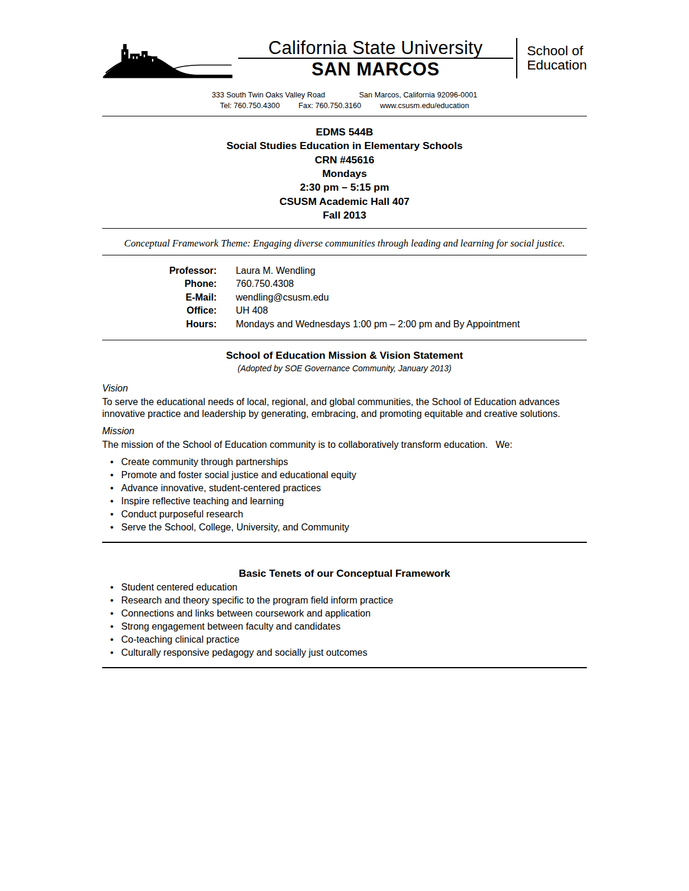California State University SAN MARCOS
School of
Education
333 South Twin Oaks Valley Road San Marcos, California 92096-0001 Tel: 760.750.4300 Fax: 760.750.3160 www.csusm.edu/education
EDMS 544B
Social Studies Education in Elementary Schools
CRN #45616
Mondays
2:30 pm – 5:15 pm
CSUSM Academic Hall 407
Fall 2013
Conceptual Framework Theme: Engaging diverse communities through leading and learning for social justice.
| Professor: | Laura M. Wendling |
| Phone: | 760.750.4308 |
| E-Mail: | wendling@csusm.edu |
| Office: | UH 408 |
| Hours: | Mondays and Wednesdays 1:00 pm – 2:00 pm and By Appointment |
School of Education Mission & Vision Statement
(Adopted by SOE Governance Community, January 2013)
Vision
To serve the educational needs of local, regional, and global communities, the School of Education advances innovative practice and leadership by generating, embracing, and promoting equitable and creative solutions.
Mission
The mission of the School of Education community is to collaboratively transform education. We:
Create community through partnerships
Promote and foster social justice and educational equity
Advance innovative, student-centered practices
Inspire reflective teaching and learning
Conduct purposeful research
Serve the School, College, University, and Community
Basic Tenets of our Conceptual Framework
Student centered education
Research and theory specific to the program field inform practice
Connections and links between coursework and application
Strong engagement between faculty and candidates
Co-teaching clinical practice
Culturally responsive pedagogy and socially just outcomes